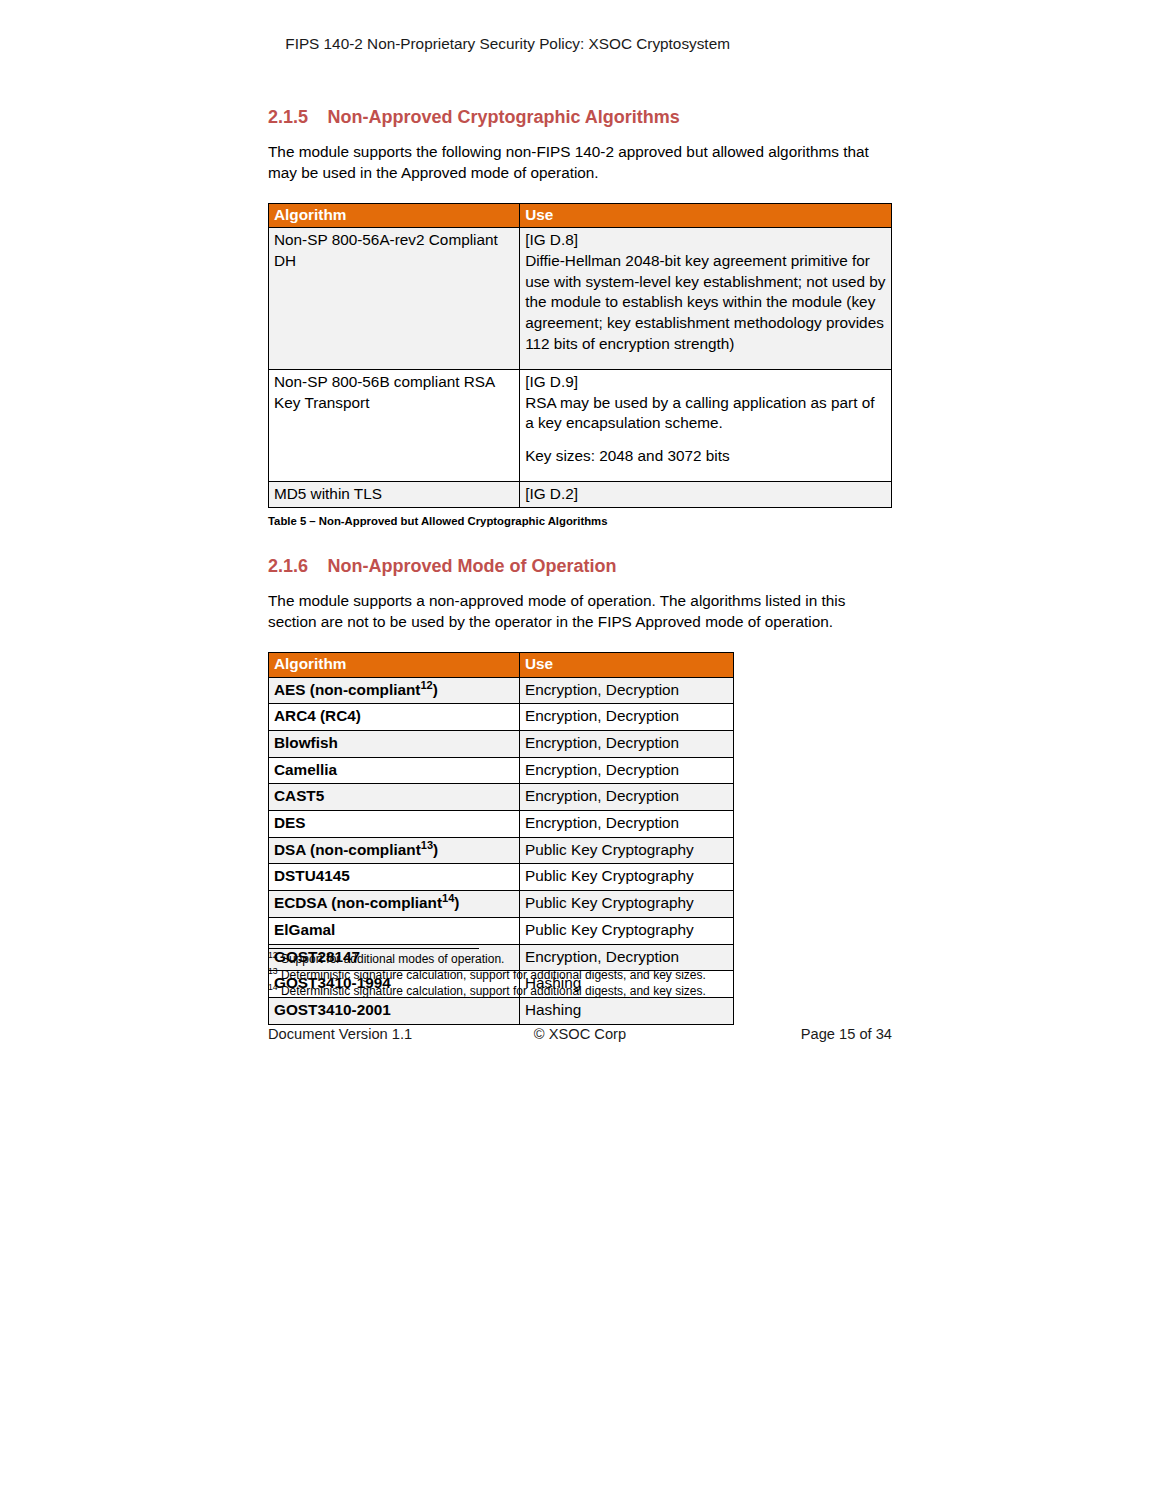FIPS 140-2 Non-Proprietary Security Policy: XSOC Cryptosystem
2.1.5 Non-Approved Cryptographic Algorithms
The module supports the following non-FIPS 140-2 approved but allowed algorithms that may be used in the Approved mode of operation.
| Algorithm | Use |
| --- | --- |
| Non-SP 800-56A-rev2 Compliant DH | [IG D.8] Diffie-Hellman 2048-bit key agreement primitive for use with system-level key establishment; not used by the module to establish keys within the module (key agreement; key establishment methodology provides 112 bits of encryption strength) |
| Non-SP 800-56B compliant RSA Key Transport | [IG D.9] RSA may be used by a calling application as part of a key encapsulation scheme. Key sizes: 2048 and 3072 bits |
| MD5 within TLS | [IG D.2] |
Table 5 – Non-Approved but Allowed Cryptographic Algorithms
2.1.6 Non-Approved Mode of Operation
The module supports a non-approved mode of operation. The algorithms listed in this section are not to be used by the operator in the FIPS Approved mode of operation.
| Algorithm | Use |
| --- | --- |
| AES (non-compliant 12 ) | Encryption, Decryption |
| ARC4 (RC4) | Encryption, Decryption |
| Blowfish | Encryption, Decryption |
| Camellia | Encryption, Decryption |
| CAST5 | Encryption, Decryption |
| DES | Encryption, Decryption |
| DSA (non-compliant 13 ) | Public Key Cryptography |
| DSTU4145 | Public Key Cryptography |
| ECDSA (non-compliant 14 ) | Public Key Cryptography |
| ElGamal | Public Key Cryptography |
| GOST28147 | Encryption, Decryption |
| GOST3410-1994 | Hashing |
| GOST3410-2001 | Hashing |
12 Support for additional modes of operation.
13 Deterministic signature calculation, support for additional digests, and key sizes.
14 Deterministic signature calculation, support for additional digests, and key sizes.
| Document Version 1.1 | © XSOC Corp | Page 15 of 34 |